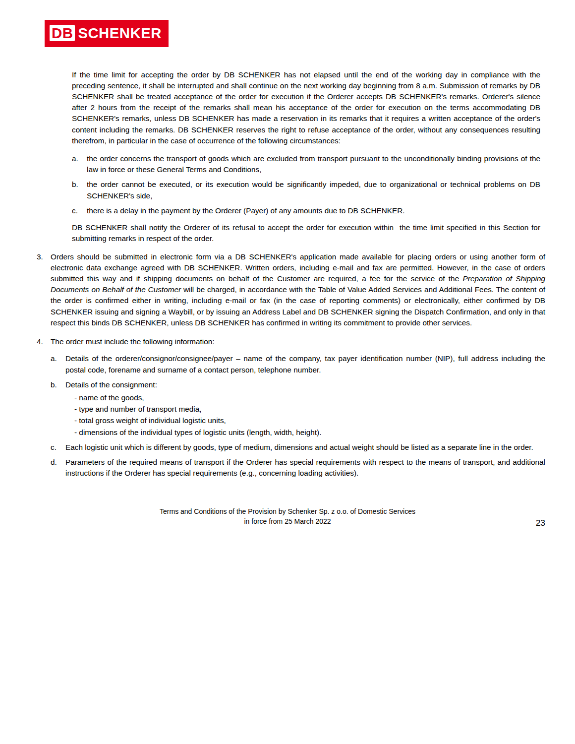DBSCHENKER
If the time limit for accepting the order by DB SCHENKER has not elapsed until the end of the working day in compliance with the preceding sentence, it shall be interrupted and shall continue on the next working day beginning from 8 a.m. Submission of remarks by DB SCHENKER shall be treated acceptance of the order for execution if the Orderer accepts DB SCHENKER's remarks. Orderer's silence after 2 hours from the receipt of the remarks shall mean his acceptance of the order for execution on the terms accommodating DB SCHENKER's remarks, unless DB SCHENKER has made a reservation in its remarks that it requires a written acceptance of the order's content including the remarks. DB SCHENKER reserves the right to refuse acceptance of the order, without any consequences resulting therefrom, in particular in the case of occurrence of the following circumstances:
the order concerns the transport of goods which are excluded from transport pursuant to the unconditionally binding provisions of the law in force or these General Terms and Conditions,
the order cannot be executed, or its execution would be significantly impeded, due to organizational or technical problems on DB SCHENKER's side,
there is a delay in the payment by the Orderer (Payer) of any amounts due to DB SCHENKER.
DB SCHENKER shall notify the Orderer of its refusal to accept the order for execution within the time limit specified in this Section for submitting remarks in respect of the order.
Orders should be submitted in electronic form via a DB SCHENKER's application made available for placing orders or using another form of electronic data exchange agreed with DB SCHENKER. Written orders, including e-mail and fax are permitted. However, in the case of orders submitted this way and if shipping documents on behalf of the Customer are required, a fee for the service of the Preparation of Shipping Documents on Behalf of the Customer will be charged, in accordance with the Table of Value Added Services and Additional Fees. The content of the order is confirmed either in writing, including e-mail or fax (in the case of reporting comments) or electronically, either confirmed by DB SCHENKER issuing and signing a Waybill, or by issuing an Address Label and DB SCHENKER signing the Dispatch Confirmation, and only in that respect this binds DB SCHENKER, unless DB SCHENKER has confirmed in writing its commitment to provide other services.
The order must include the following information:
Details of the orderer/consignor/consignee/payer – name of the company, tax payer identification number (NIP), full address including the postal code, forename and surname of a contact person, telephone number.
Details of the consignment:
- name of the goods,
- type and number of transport media,
- total gross weight of individual logistic units,
- dimensions of the individual types of logistic units (length, width, height).
Each logistic unit which is different by goods, type of medium, dimensions and actual weight should be listed as a separate line in the order.
Parameters of the required means of transport if the Orderer has special requirements with respect to the means of transport, and additional instructions if the Orderer has special requirements (e.g., concerning loading activities).
Terms and Conditions of the Provision by Schenker Sp. z o.o. of Domestic Services
in force from 25 March 2022
23